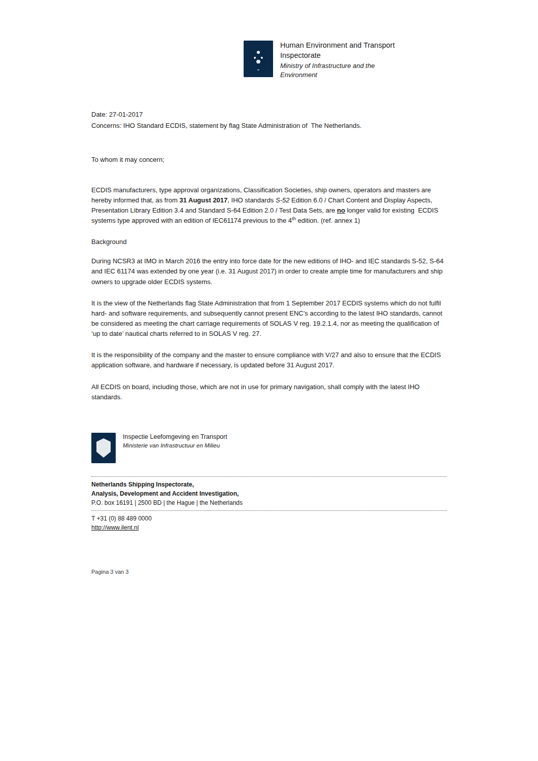Human Environment and Transport
Inspectorate
Ministry of Infrastructure and the
Environment
Date: 27-01-2017
Concerns: IHO Standard ECDIS, statement by flag State Administration of The Netherlands.
To whom it may concern;
ECDIS manufacturers, type approval organizations, Classification Societies, ship owners, operators and masters are hereby informed that, as from 31 August 2017, IHO standards S-52 Edition 6.0 / Chart Content and Display Aspects, Presentation Library Edition 3.4 and Standard S-64 Edition 2.0 / Test Data Sets, are no longer valid for existing ECDIS systems type approved with an edition of IEC61174 previous to the 4th edition. (ref. annex 1)
Background
During NCSR3 at IMO in March 2016 the entry into force date for the new editions of IHO- and IEC standards S-52, S-64 and IEC 61174 was extended by one year (i.e. 31 August 2017) in order to create ample time for manufacturers and ship owners to upgrade older ECDIS systems.
It is the view of the Netherlands flag State Administration that from 1 September 2017 ECDIS systems which do not fulfil hard- and software requirements, and subsequently cannot present ENC’s according to the latest IHO standards, cannot be considered as meeting the chart carriage requirements of SOLAS V reg. 19.2.1.4, nor as meeting the qualification of ‘up to date’ nautical charts referred to in SOLAS V reg. 27.
It is the responsibility of the company and the master to ensure compliance with V/27 and also to ensure that the ECDIS application software, and hardware if necessary, is updated before 31 August 2017.
All ECDIS on board, including those, which are not in use for primary navigation, shall comply with the latest IHO standards.
Inspectie Leefomgeving en Transport
Ministerie van Infrastructuur en Milieu
Netherlands Shipping Inspectorate,
Analysis, Development and Accident Investigation,
P.O. box 16191 | 2500 BD | the Hague | the Netherlands
T +31 (0) 88 489 0000
http://www.ilent.nl
Pagina 3 van 3